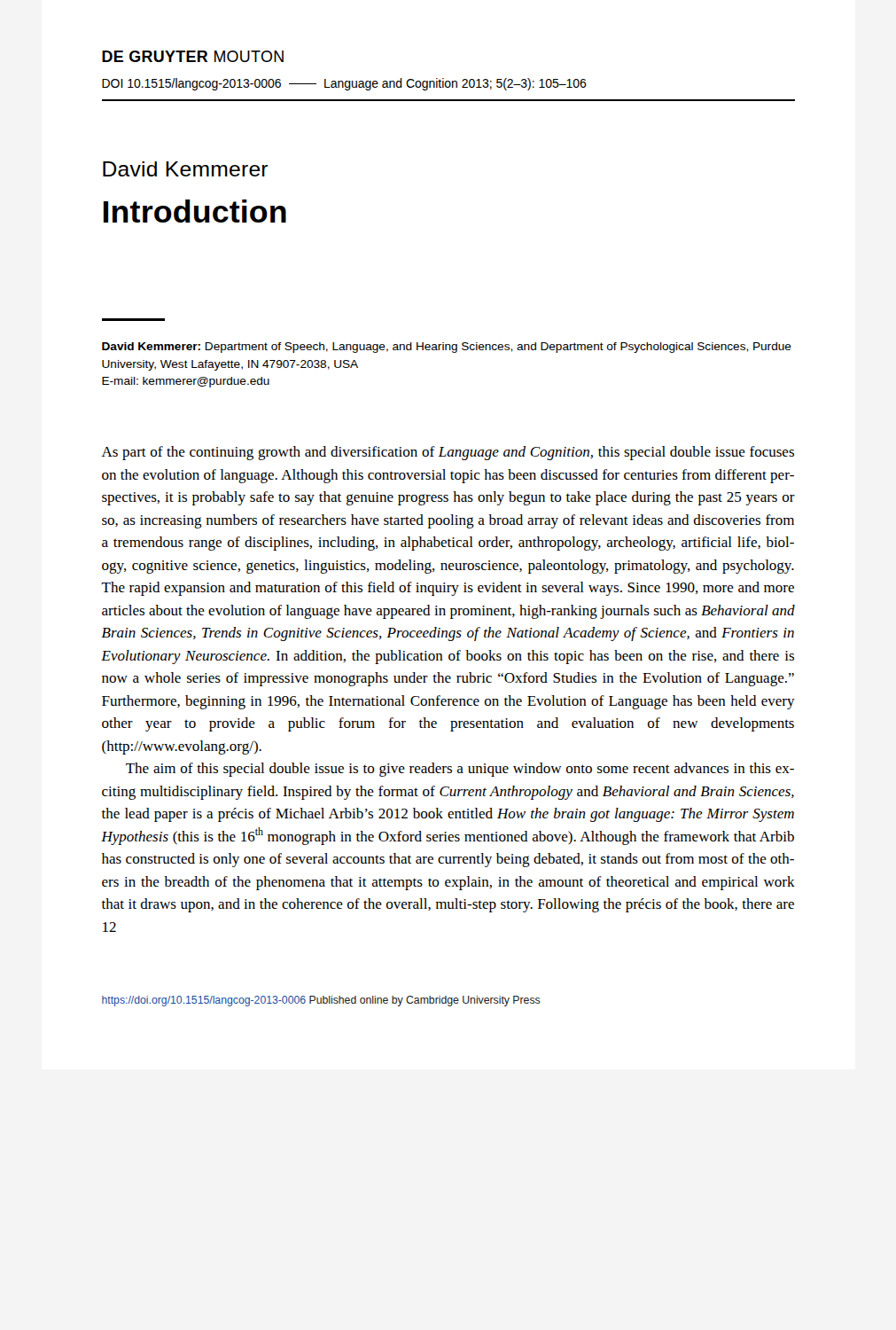DE GRUYTER MOUTON
DOI 10.1515/langcog-2013-0006 Language and Cognition 2013; 5(2–3): 105–106
David Kemmerer
Introduction
David Kemmerer: Department of Speech, Language, and Hearing Sciences, and Department of Psychological Sciences, Purdue University, West Lafayette, IN 47907-2038, USA
E-mail: kemmerer@purdue.edu
As part of the continuing growth and diversification of Language and Cognition, this special double issue focuses on the evolution of language. Although this controversial topic has been discussed for centuries from different perspectives, it is probably safe to say that genuine progress has only begun to take place during the past 25 years or so, as increasing numbers of researchers have started pooling a broad array of relevant ideas and discoveries from a tremendous range of disciplines, including, in alphabetical order, anthropology, archeology, artificial life, biology, cognitive science, genetics, linguistics, modeling, neuroscience, paleontology, primatology, and psychology. The rapid expansion and maturation of this field of inquiry is evident in several ways. Since 1990, more and more articles about the evolution of language have appeared in prominent, high-ranking journals such as Behavioral and Brain Sciences, Trends in Cognitive Sciences, Proceedings of the National Academy of Science, and Frontiers in Evolutionary Neuroscience. In addition, the publication of books on this topic has been on the rise, and there is now a whole series of impressive monographs under the rubric “Oxford Studies in the Evolution of Language.” Furthermore, beginning in 1996, the International Conference on the Evolution of Language has been held every other year to provide a public forum for the presentation and evaluation of new developments (http://www.evolang.org/).
The aim of this special double issue is to give readers a unique window onto some recent advances in this exciting multidisciplinary field. Inspired by the format of Current Anthropology and Behavioral and Brain Sciences, the lead paper is a précis of Michael Arbib’s 2012 book entitled How the brain got language: The Mirror System Hypothesis (this is the 16th monograph in the Oxford series mentioned above). Although the framework that Arbib has constructed is only one of several accounts that are currently being debated, it stands out from most of the others in the breadth of the phenomena that it attempts to explain, in the amount of theoretical and empirical work that it draws upon, and in the coherence of the overall, multi-step story. Following the précis of the book, there are 12
https://doi.org/10.1515/langcog-2013-0006 Published online by Cambridge University Press